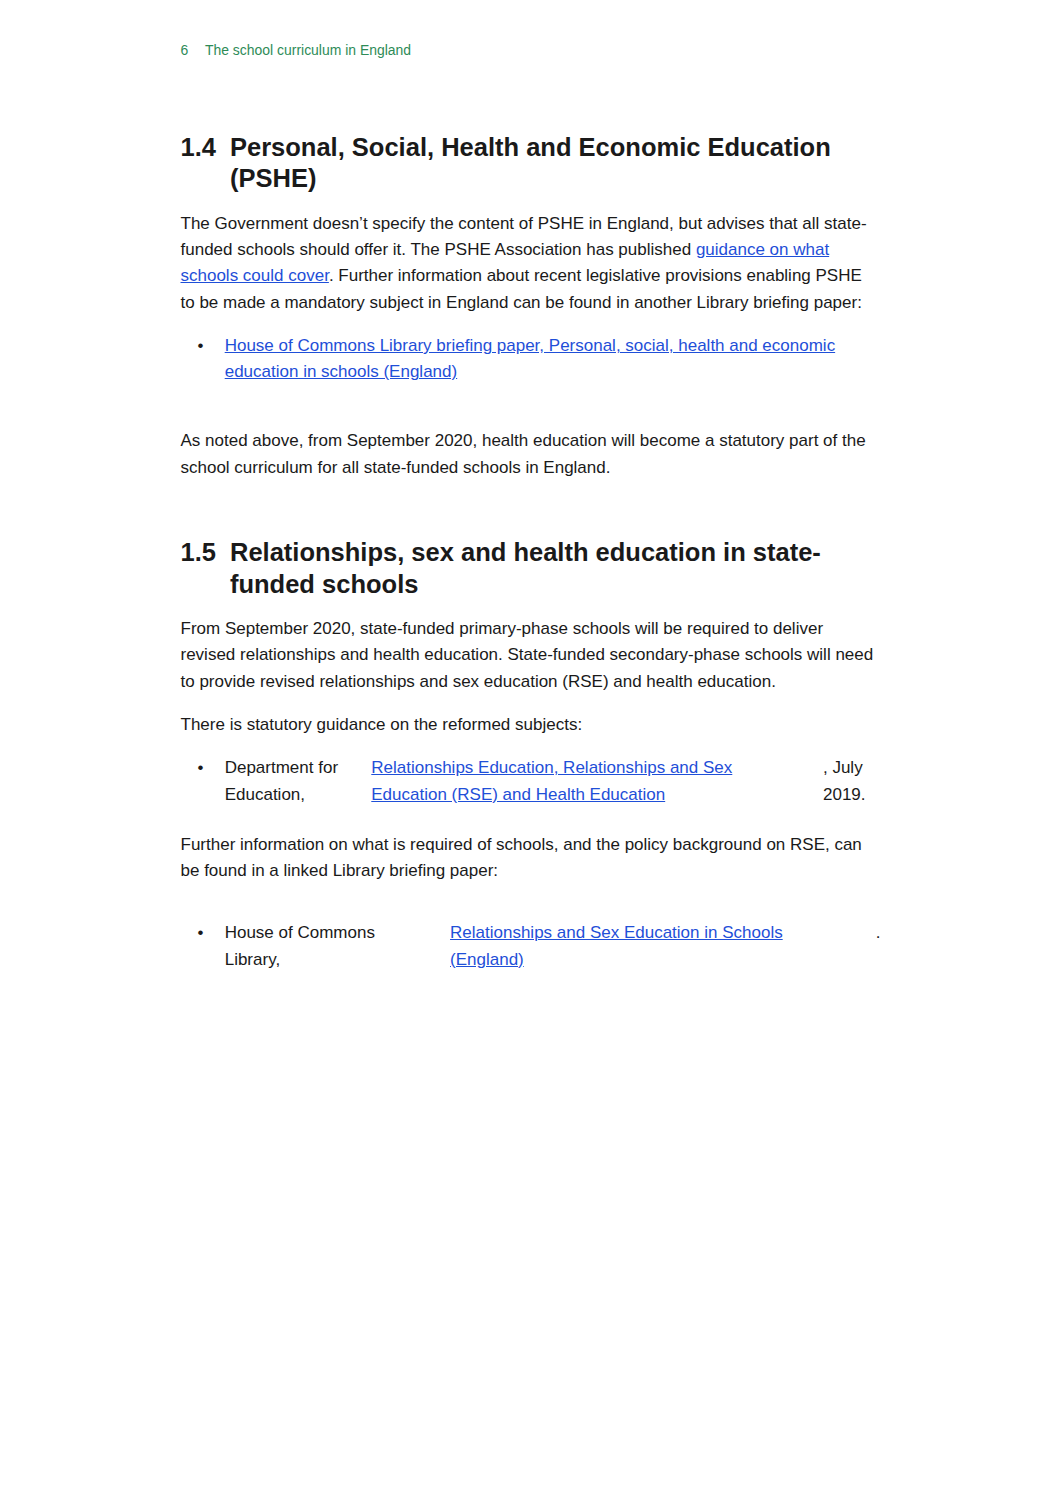6 The school curriculum in England
1.4 Personal, Social, Health and Economic Education (PSHE)
The Government doesn’t specify the content of PSHE in England, but advises that all state-funded schools should offer it. The PSHE Association has published guidance on what schools could cover. Further information about recent legislative provisions enabling PSHE to be made a mandatory subject in England can be found in another Library briefing paper:
House of Commons Library briefing paper, Personal, social, health and economic education in schools (England)
As noted above, from September 2020, health education will become a statutory part of the school curriculum for all state-funded schools in England.
1.5 Relationships, sex and health education in state-funded schools
From September 2020, state-funded primary-phase schools will be required to deliver revised relationships and health education. State-funded secondary-phase schools will need to provide revised relationships and sex education (RSE) and health education.
There is statutory guidance on the reformed subjects:
Department for Education, Relationships Education, Relationships and Sex Education (RSE) and Health Education, July 2019.
Further information on what is required of schools, and the policy background on RSE, can be found in a linked Library briefing paper:
House of Commons Library, Relationships and Sex Education in Schools (England).